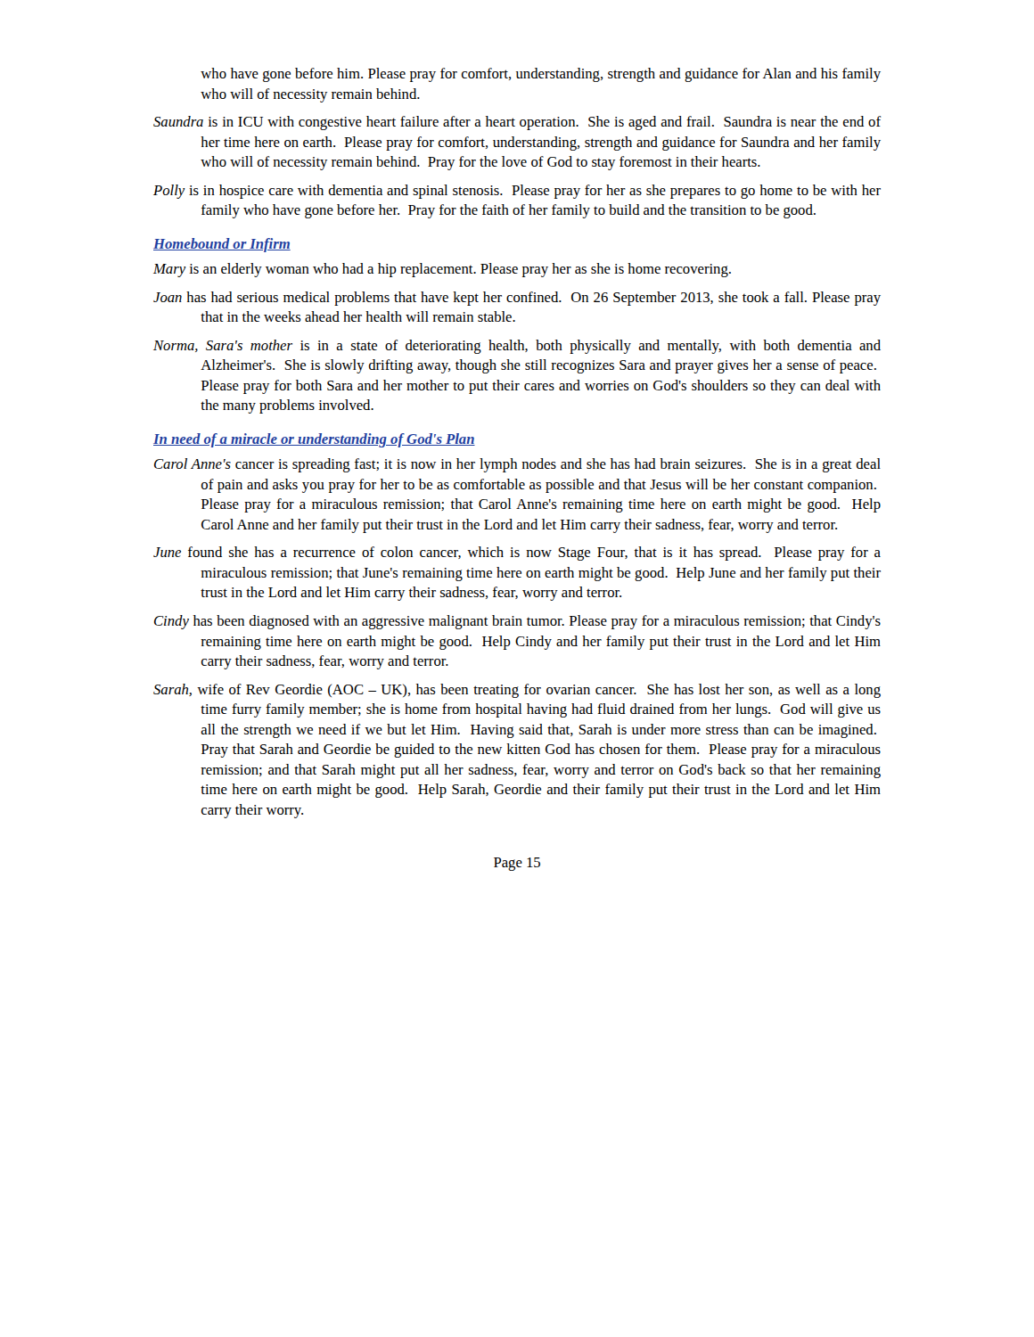who have gone before him. Please pray for comfort, understanding, strength and guidance for Alan and his family who will of necessity remain behind.
Saundra is in ICU with congestive heart failure after a heart operation. She is aged and frail. Saundra is near the end of her time here on earth. Please pray for comfort, understanding, strength and guidance for Saundra and her family who will of necessity remain behind. Pray for the love of God to stay foremost in their hearts.
Polly is in hospice care with dementia and spinal stenosis. Please pray for her as she prepares to go home to be with her family who have gone before her. Pray for the faith of her family to build and the transition to be good.
Homebound or Infirm
Mary is an elderly woman who had a hip replacement. Please pray her as she is home recovering.
Joan has had serious medical problems that have kept her confined. On 26 September 2013, she took a fall. Please pray that in the weeks ahead her health will remain stable.
Norma, Sara's mother is in a state of deteriorating health, both physically and mentally, with both dementia and Alzheimer's. She is slowly drifting away, though she still recognizes Sara and prayer gives her a sense of peace. Please pray for both Sara and her mother to put their cares and worries on God's shoulders so they can deal with the many problems involved.
In need of a miracle or understanding of God's Plan
Carol Anne's cancer is spreading fast; it is now in her lymph nodes and she has had brain seizures. She is in a great deal of pain and asks you pray for her to be as comfortable as possible and that Jesus will be her constant companion. Please pray for a miraculous remission; that Carol Anne's remaining time here on earth might be good. Help Carol Anne and her family put their trust in the Lord and let Him carry their sadness, fear, worry and terror.
June found she has a recurrence of colon cancer, which is now Stage Four, that is it has spread. Please pray for a miraculous remission; that June's remaining time here on earth might be good. Help June and her family put their trust in the Lord and let Him carry their sadness, fear, worry and terror.
Cindy has been diagnosed with an aggressive malignant brain tumor. Please pray for a miraculous remission; that Cindy's remaining time here on earth might be good. Help Cindy and her family put their trust in the Lord and let Him carry their sadness, fear, worry and terror.
Sarah, wife of Rev Geordie (AOC – UK), has been treating for ovarian cancer. She has lost her son, as well as a long time furry family member; she is home from hospital having had fluid drained from her lungs. God will give us all the strength we need if we but let Him. Having said that, Sarah is under more stress than can be imagined. Pray that Sarah and Geordie be guided to the new kitten God has chosen for them. Please pray for a miraculous remission; and that Sarah might put all her sadness, fear, worry and terror on God's back so that her remaining time here on earth might be good. Help Sarah, Geordie and their family put their trust in the Lord and let Him carry their worry.
Page 15